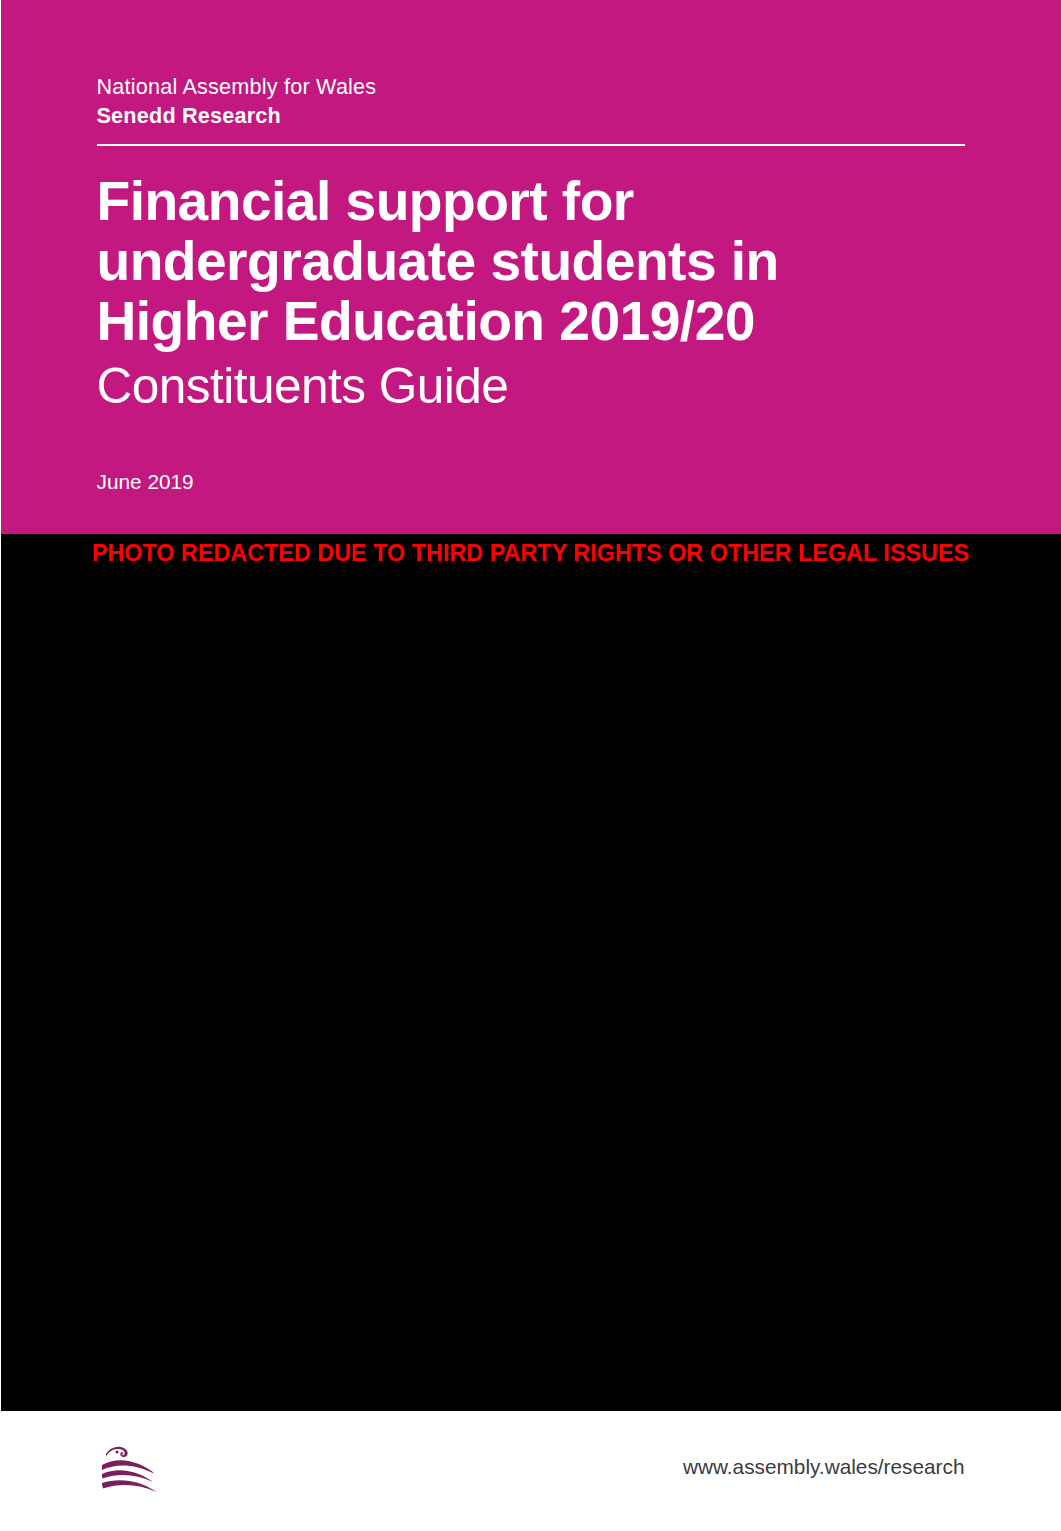National Assembly for WalesSenedd Research
Financial support for undergraduate students in Higher Education 2019/20 Constituents Guide
June 2019
PHOTO REDACTED DUE TO THIRD PARTY RIGHTS OR OTHER LEGAL ISSUES
www.assembly.wales/research